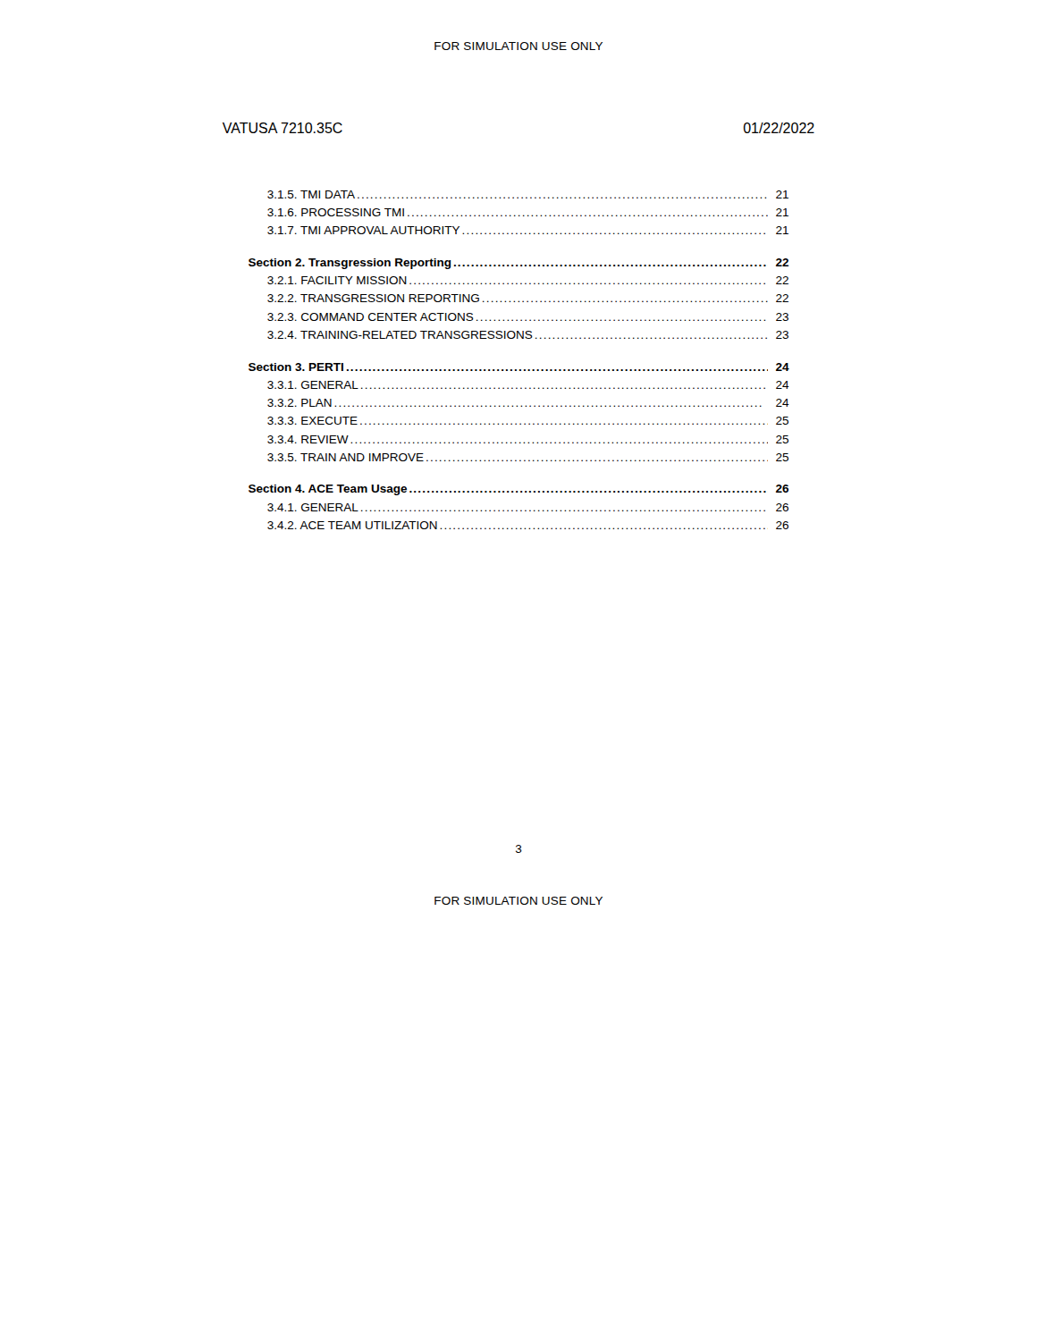FOR SIMULATION USE ONLY
VATUSA 7210.35C 01/22/2022
3.1.5. TMI DATA ................................................................................................. 21
3.1.6. PROCESSING TMI ................................................................................................. 21
3.1.7. TMI APPROVAL AUTHORITY ................................................................................................. 21
Section 2. Transgression Reporting ................................................................................................. 22
3.2.1. FACILITY MISSION ................................................................................................. 22
3.2.2. TRANSGRESSION REPORTING ................................................................................................. 22
3.2.3. COMMAND CENTER ACTIONS ................................................................................................. 23
3.2.4. TRAINING-RELATED TRANSGRESSIONS ................................................................................................. 23
Section 3. PERTI ................................................................................................. 24
3.3.1. GENERAL ................................................................................................. 24
3.3.2. PLAN ................................................................................................. 24
3.3.3. EXECUTE ................................................................................................. 25
3.3.4. REVIEW ................................................................................................. 25
3.3.5. TRAIN AND IMPROVE ................................................................................................. 25
Section 4. ACE Team Usage ................................................................................................. 26
3.4.1. GENERAL ................................................................................................. 26
3.4.2. ACE TEAM UTILIZATION ................................................................................................. 26
3
FOR SIMULATION USE ONLY